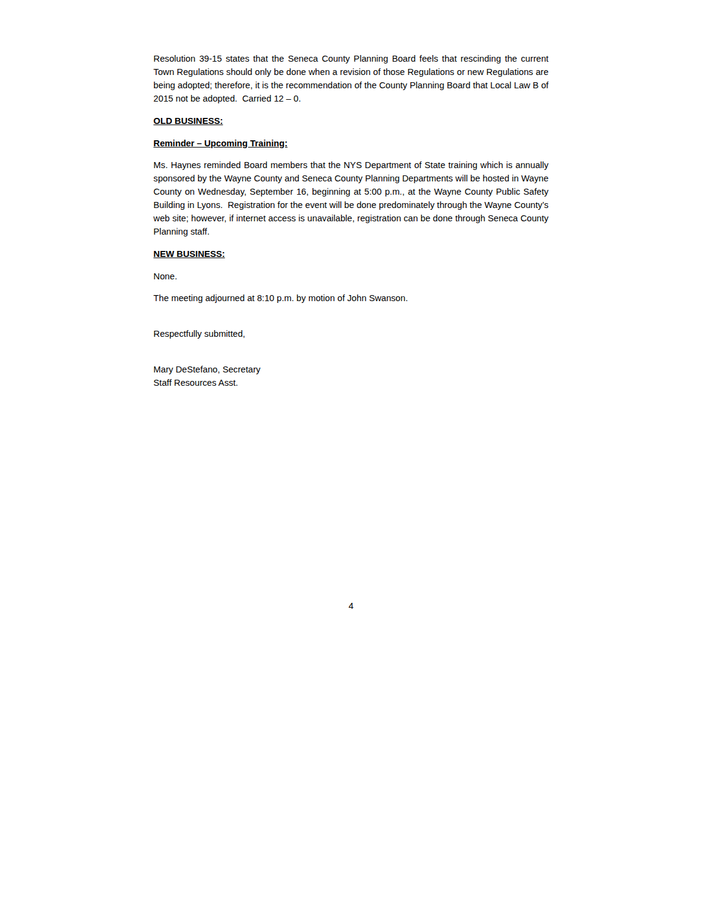Resolution 39-15 states that the Seneca County Planning Board feels that rescinding the current Town Regulations should only be done when a revision of those Regulations or new Regulations are being adopted; therefore, it is the recommendation of the County Planning Board that Local Law B of 2015 not be adopted. Carried 12 – 0.
OLD BUSINESS:
Reminder – Upcoming Training:
Ms. Haynes reminded Board members that the NYS Department of State training which is annually sponsored by the Wayne County and Seneca County Planning Departments will be hosted in Wayne County on Wednesday, September 16, beginning at 5:00 p.m., at the Wayne County Public Safety Building in Lyons. Registration for the event will be done predominately through the Wayne County’s web site; however, if internet access is unavailable, registration can be done through Seneca County Planning staff.
NEW BUSINESS:
None.
The meeting adjourned at 8:10 p.m. by motion of John Swanson.
Respectfully submitted,
Mary DeStefano, Secretary
Staff Resources Asst.
4